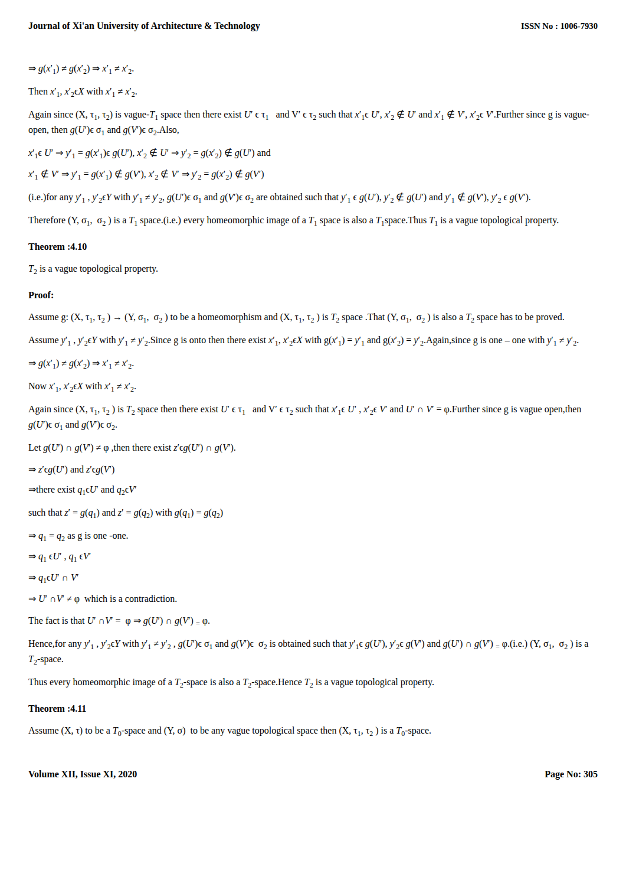Journal of Xi'an University of Architecture & Technology ISSN No : 1006-7930
⇒ g(x′1) ≠ g(x′2) ⇒ x′1 ≠ x′2.
Then x′1, x′2ϵX with x′1 ≠ x′2.
Again since (X, τ1, τ2) is vague-T1 space then there exist U′ ϵ τ1 and V′ ϵ τ2 such that x′1ϵ U′, x′2 ∉ U′ and x′1 ∉ V′, x′2ϵ V′.Further since g is vague-open, then g(U′)ϵ σ1 and g(V′)ϵ σ2.Also,
x′1ϵ U′ ⇒ y′1 = g(x′1)ϵ g(U′), x′2 ∉ U′ ⇒ y′2 = g(x′2) ∉ g(U′) and
x′1 ∉ V′ ⇒ y′1 = g(x′1) ∉ g(V′), x′2 ∉ V′ ⇒ y′2 = g(x′2) ∉ g(V′)
(i.e.)for any y′1 , y′2ϵY with y′1 ≠ y′2, g(U′)ϵ σ1 and g(V′)ϵ σ2 are obtained such that y′1 ϵ g(U′), y′2 ∉ g(U′) and y′1 ∉ g(V′), y′2 ϵ g(V′).
Therefore (Y, σ1, σ2 ) is a T1 space.(i.e.) every homeomorphic image of a T1 space is also a T1space.Thus T1 is a vague topological property.
Theorem :4.10
T2 is a vague topological property.
Proof:
Assume g: (X, τ1, τ2 ) → (Y, σ1, σ2 ) to be a homeomorphism and (X, τ1, τ2 ) is T2 space .That (Y, σ1, σ2 ) is also a T2 space has to be proved.
Assume y′1 , y′2ϵY with y′1 ≠ y′2.Since g is onto then there exist x′1, x′2ϵX with g(x′1) = y′1 and g(x′2) = y′2.Again,since g is one – one with y′1 ≠ y′2.
⇒ g(x′1) ≠ g(x′2) ⇒ x′1 ≠ x′2.
Now x′1, x′2ϵX with x′1 ≠ x′2.
Again since (X, τ1, τ2 ) is T2 space then there exist U′ ϵ τ1 and V′ ϵ τ2 such that x′1ϵ U′ , x′2ϵ V′ and U′ ∩ V′ = φ.Further since g is vague open,then g(U′)ϵ σ1 and g(V′)ϵ σ2.
Let g(U′) ∩ g(V′) ≠ φ ,then there exist z′ϵg(U′) ∩ g(V′).
⇒ z′ϵg(U′) and z′ϵg(V′)
⇒there exist q1ϵU′ and q2ϵV′
such that z′ = g(q1) and z′ = g(q2) with g(q1) = g(q2)
⇒ q1 = q2 as g is one -one.
⇒ q1 ϵU′ , q1 ϵV′
⇒ q1ϵU′ ∩ V′
⇒ U′ ∩V′ ≠ φ which is a contradiction.
The fact is that U′ ∩V′ = φ ⇒ g(U′) ∩ g(V′) = φ.
Hence,for any y′1 , y′2ϵY with y′1 ≠ y′2 , g(U′)ϵ σ1 and g(V′)ϵ σ2 is obtained such that y′1ϵ g(U′), y′2ϵ g(V′) and g(U′) ∩ g(V′) = φ.(i.e.) (Y, σ1, σ2 ) is a T2-space.
Thus every homeomorphic image of a T2-space is also a T2-space.Hence T2 is a vague topological property.
Theorem :4.11
Assume (X, τ) to be a T0-space and (Y, σ) to be any vague topological space then (X, τ1, τ2 ) is a T0-space.
Volume XII, Issue XI, 2020 Page No: 305